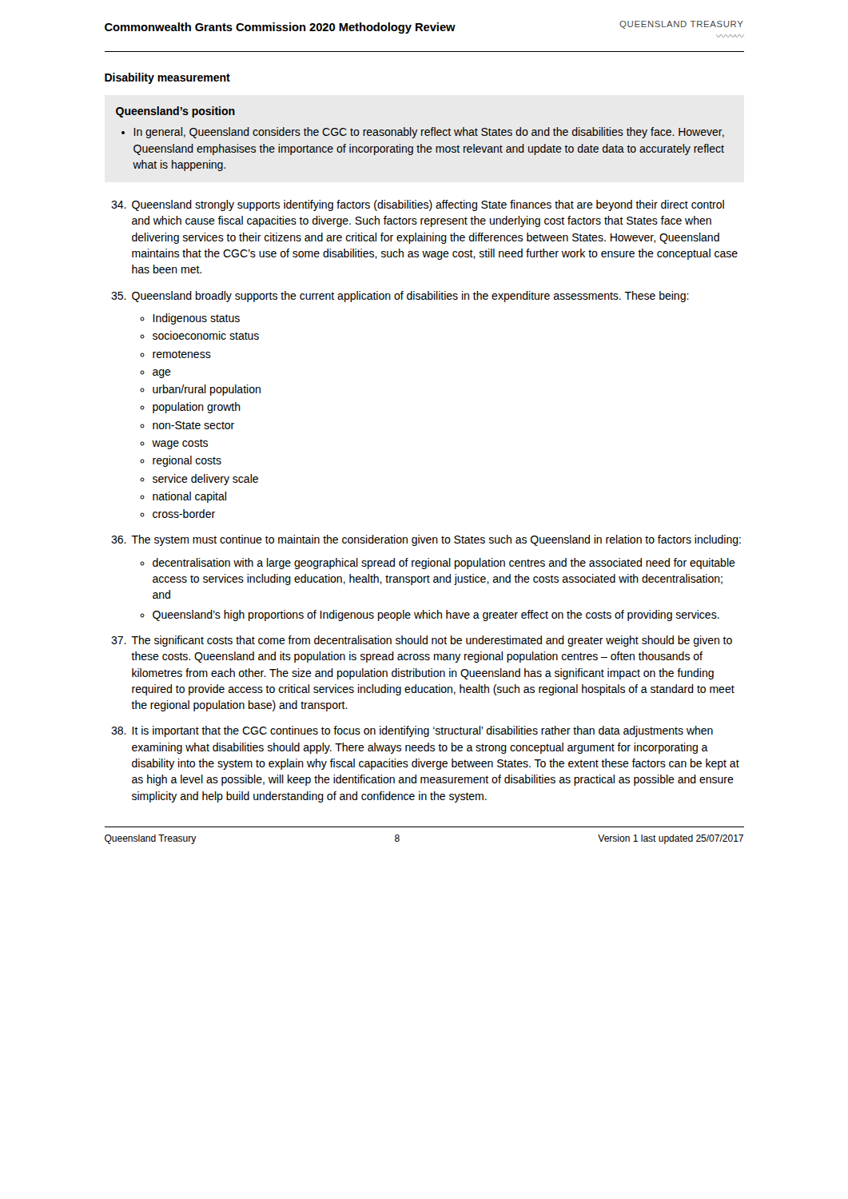Commonwealth Grants Commission 2020 Methodology Review
Queensland Treasury
〰〰〰
Disability measurement
Queensland’s position
In general, Queensland considers the CGC to reasonably reflect what States do and the disabilities they face. However, Queensland emphasises the importance of incorporating the most relevant and update to date data to accurately reflect what is happening.
Queensland strongly supports identifying factors (disabilities) affecting State finances that are beyond their direct control and which cause fiscal capacities to diverge. Such factors represent the underlying cost factors that States face when delivering services to their citizens and are critical for explaining the differences between States. However, Queensland maintains that the CGC’s use of some disabilities, such as wage cost, still need further work to ensure the conceptual case has been met.
Queensland broadly supports the current application of disabilities in the expenditure assessments. These being:
Indigenous status
socioeconomic status
remoteness
age
urban/rural population
population growth
non-State sector
wage costs
regional costs
service delivery scale
national capital
cross-border
The system must continue to maintain the consideration given to States such as Queensland in relation to factors including:
decentralisation with a large geographical spread of regional population centres and the associated need for equitable access to services including education, health, transport and justice, and the costs associated with decentralisation; and
Queensland’s high proportions of Indigenous people which have a greater effect on the costs of providing services.
The significant costs that come from decentralisation should not be underestimated and greater weight should be given to these costs. Queensland and its population is spread across many regional population centres – often thousands of kilometres from each other. The size and population distribution in Queensland has a significant impact on the funding required to provide access to critical services including education, health (such as regional hospitals of a standard to meet the regional population base) and transport.
It is important that the CGC continues to focus on identifying ‘structural’ disabilities rather than data adjustments when examining what disabilities should apply. There always needs to be a strong conceptual argument for incorporating a disability into the system to explain why fiscal capacities diverge between States. To the extent these factors can be kept at as high a level as possible, will keep the identification and measurement of disabilities as practical as possible and ensure simplicity and help build understanding of and confidence in the system.
Queensland Treasury
8
Version 1 last updated 25/07/2017